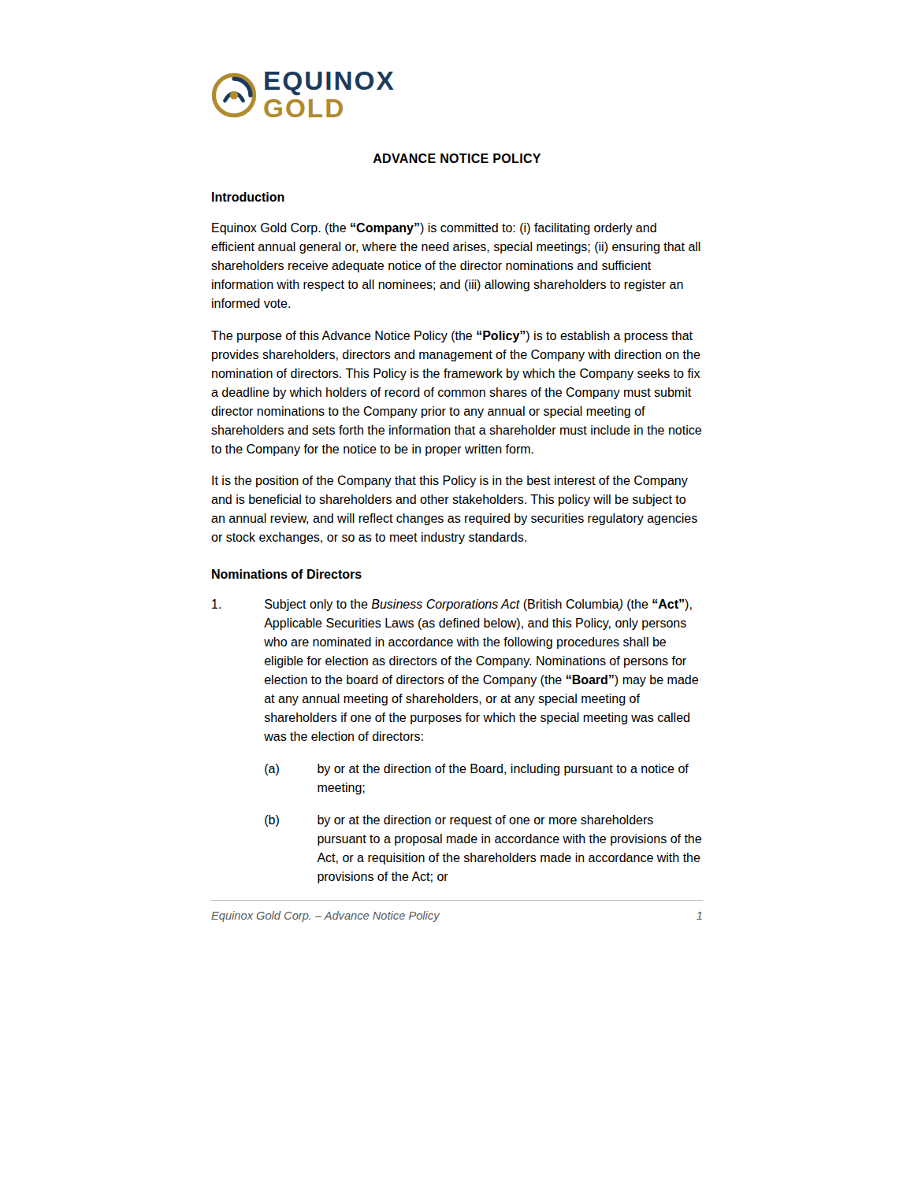EQUINOX GOLD
ADVANCE NOTICE POLICY
Introduction
Equinox Gold Corp. (the “Company”) is committed to: (i) facilitating orderly and efficient annual general or, where the need arises, special meetings; (ii) ensuring that all shareholders receive adequate notice of the director nominations and sufficient information with respect to all nominees; and (iii) allowing shareholders to register an informed vote.
The purpose of this Advance Notice Policy (the “Policy”) is to establish a process that provides shareholders, directors and management of the Company with direction on the nomination of directors. This Policy is the framework by which the Company seeks to fix a deadline by which holders of record of common shares of the Company must submit director nominations to the Company prior to any annual or special meeting of shareholders and sets forth the information that a shareholder must include in the notice to the Company for the notice to be in proper written form.
It is the position of the Company that this Policy is in the best interest of the Company and is beneficial to shareholders and other stakeholders. This policy will be subject to an annual review, and will reflect changes as required by securities regulatory agencies or stock exchanges, or so as to meet industry standards.
Nominations of Directors
Subject only to the Business Corporations Act (British Columbia) (the “Act”), Applicable Securities Laws (as defined below), and this Policy, only persons who are nominated in accordance with the following procedures shall be eligible for election as directors of the Company. Nominations of persons for election to the board of directors of the Company (the “Board”) may be made at any annual meeting of shareholders, or at any special meeting of shareholders if one of the purposes for which the special meeting was called was the election of directors:
by or at the direction of the Board, including pursuant to a notice of meeting;
by or at the direction or request of one or more shareholders pursuant to a proposal made in accordance with the provisions of the Act, or a requisition of the shareholders made in accordance with the provisions of the Act; or
Equinox Gold Corp. – Advance Notice Policy 1